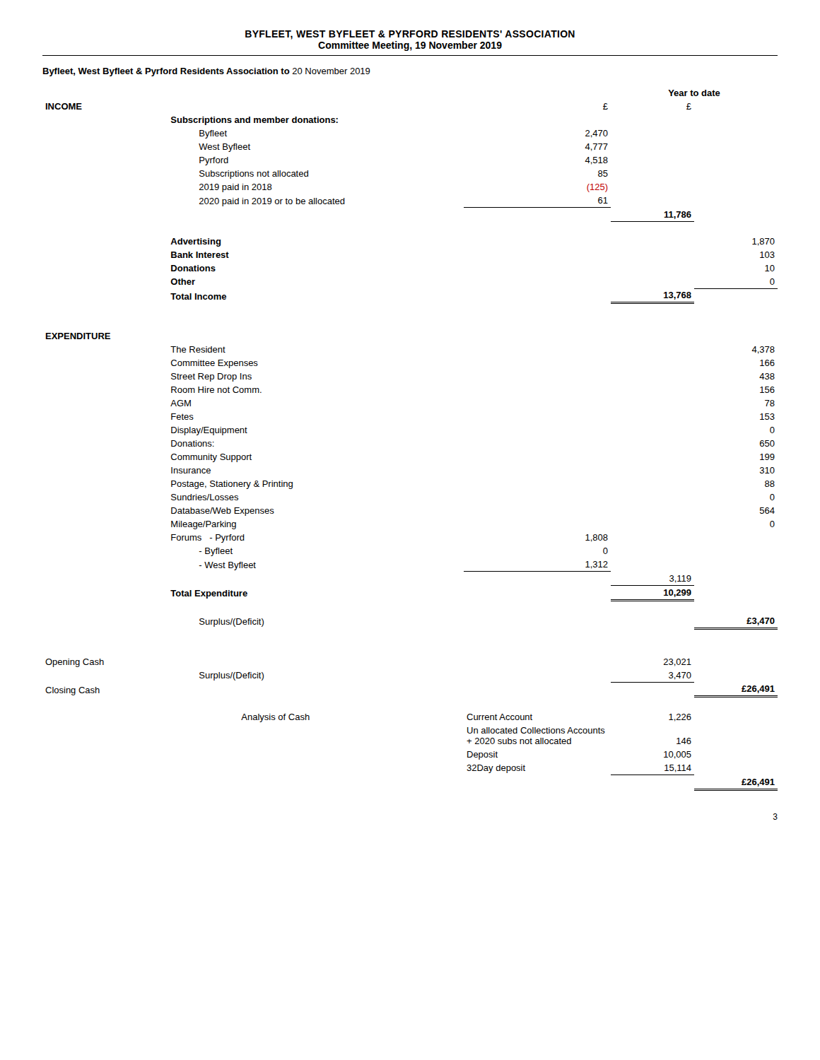BYFLEET, WEST BYFLEET & PYRFORD RESIDENTS' ASSOCIATION
Committee Meeting, 19 November 2019
Byfleet, West Byfleet & Pyrford Residents Association to 20 November 2019
| | | | Year to date |
| INCOME | | £ | £ | |
| | Subscriptions and member donations: | | | |
| | Byfleet | 2,470 | | |
| | West Byfleet | 4,777 | | |
| | Pyrford | 4,518 | | |
| | Subscriptions not allocated | 85 | | |
| | 2019 paid in 2018 | (125) | | |
| | 2020 paid in 2019 or to be allocated | 61 | | |
| | | | 11,786 | |
| | Advertising | | | 1,870 |
| | Bank Interest | | | 103 |
| | Donations | | | 10 |
| | Other | | | 0 |
| | Total Income | | 13,768 | |
| EXPENDITURE | | | | |
| | The Resident | | | 4,378 |
| | Committee Expenses | | | 166 |
| | Street Rep Drop Ins | | | 438 |
| | Room Hire not Comm. | | | 156 |
| | AGM | | | 78 |
| | Fetes | | | 153 |
| | Display/Equipment | | | 0 |
| | Donations: | | | 650 |
| | Community Support | | | 199 |
| | Insurance | | | 310 |
| | Postage, Stationery & Printing | | | 88 |
| | Sundries/Losses | | | 0 |
| | Database/Web Expenses | | | 564 |
| | Mileage/Parking | | | 0 |
| | Forums - Pyrford | 1,808 | | |
| | - Byfleet | 0 | | |
| | - West Byfleet | 1,312 | | |
| | | | 3,119 | |
| | Total Expenditure | | 10,299 | |
| | Surplus/(Deficit) | | | £3,470 |
| Opening Cash | | | 23,021 | |
| | Surplus/(Deficit) | | 3,470 | |
| Closing Cash | | | | £26,491 |
| | Analysis of Cash | Current Account | 1,226 | |
| | | Un allocated Collections Accounts + 2020 subs not allocated | 146 | |
| | | Deposit | 10,005 | |
| | | 32Day deposit | 15,114 | |
| | | | | £26,491 |
3